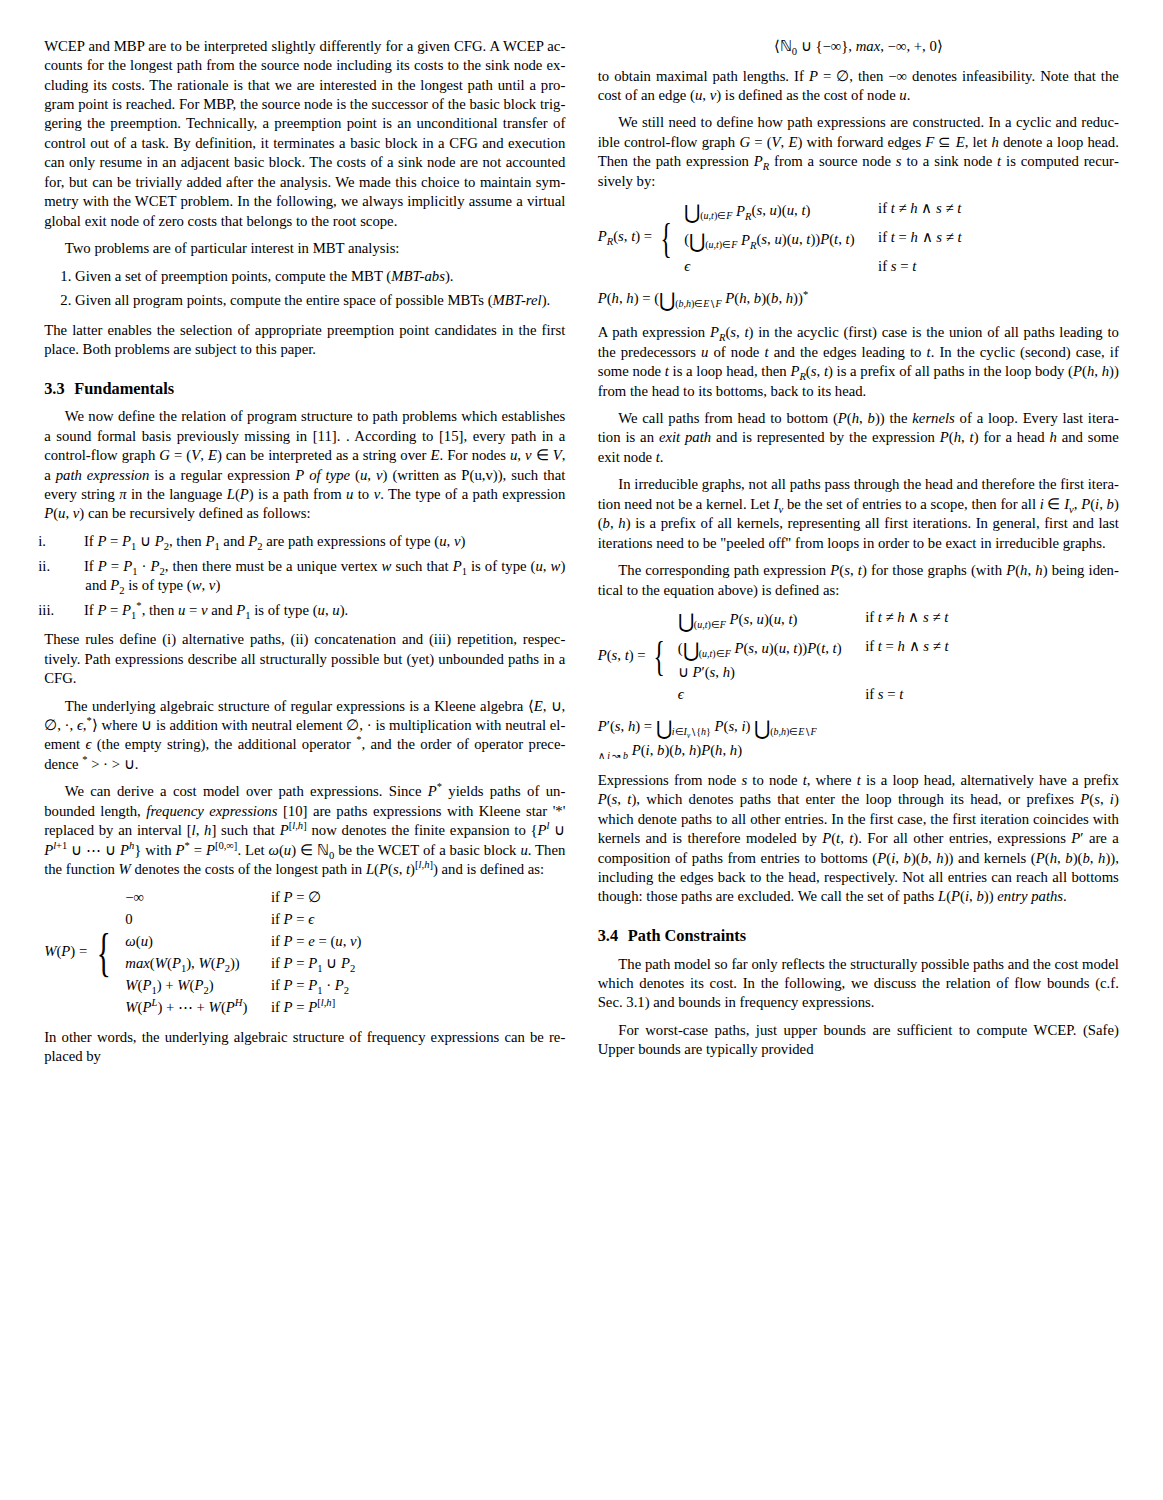WCEP and MBP are to be interpreted slightly differently for a given CFG. A WCEP accounts for the longest path from the source node including its costs to the sink node excluding its costs. The rationale is that we are interested in the longest path until a program point is reached. For MBP, the source node is the successor of the basic block triggering the preemption. Technically, a preemption point is an unconditional transfer of control out of a task. By definition, it terminates a basic block in a CFG and execution can only resume in an adjacent basic block. The costs of a sink node are not accounted for, but can be trivially added after the analysis. We made this choice to maintain symmetry with the WCET problem. In the following, we always implicitly assume a virtual global exit node of zero costs that belongs to the root scope.
Two problems are of particular interest in MBT analysis:
Given a set of preemption points, compute the MBT (MBT-abs).
Given all program points, compute the entire space of possible MBTs (MBT-rel).
The latter enables the selection of appropriate preemption point candidates in the first place. Both problems are subject to this paper.
3.3 Fundamentals
We now define the relation of program structure to path problems which establishes a sound formal basis previously missing in [11]. . According to [15], every path in a control-flow graph G = (V, E) can be interpreted as a string over E. For nodes u, v ∈ V, a path expression is a regular expression P of type (u, v) (written as P(u,v)), such that every string π in the language L(P) is a path from u to v. The type of a path expression P(u, v) can be recursively defined as follows:
i. If P = P1 ∪ P2, then P1 and P2 are path expressions of type (u, v)
ii. If P = P1 · P2, then there must be a unique vertex w such that P1 is of type (u, w) and P2 is of type (w, v)
iii. If P = P1*, then u = v and P1 is of type (u, u).
These rules define (i) alternative paths, (ii) concatenation and (iii) repetition, respectively. Path expressions describe all structurally possible but (yet) unbounded paths in a CFG.
The underlying algebraic structure of regular expressions is a Kleene algebra ⟨E, ∪, ∅, ·, ϵ,*⟩ where ∪ is addition with neutral element ∅, · is multiplication with neutral element ϵ (the empty string), the additional operator *, and the order of operator precedence * > · > ∪.
We can derive a cost model over path expressions. Since P* yields paths of unbounded length, frequency expressions [10] are paths expressions with Kleene star '*' replaced by an interval [l, h] such that P[l,h] now denotes the finite expansion to {Pl ∪ Pl+1 ∪ ⋯ ∪ Ph} with P* = P[0,∞]. Let ω(u) ∈ ℕ0 be the WCET of a basic block u. Then the function W denotes the costs of the longest path in L(P(s, t)[l,h]) and is defined as:
W(P) = { −∞if P = ∅ 0 if P = ϵ ω(u) if P = e = (u, v) max(W(P1), W(P2)) if P = P1 ∪ P2 W(P1) + W(P2) if P = P1 · P2 W(PL) + ⋯ + W(PH) if P = P[l,h]
In other words, the underlying algebraic structure of frequency expressions can be replaced by
⟨ℕ0 ∪ {−∞}, max, −∞, +, 0⟩
to obtain maximal path lengths. If P = ∅, then −∞ denotes infeasibility. Note that the cost of an edge (u, v) is defined as the cost of node u.
We still need to define how path expressions are constructed. In a cyclic and reducible control-flow graph G = (V, E) with forward edges F ⊆ E, let h denote a loop head. Then the path expression PR from a source node s to a sink node t is computed recursively by:
PR(s, t) = { ⋃(u,t)∈F PR(s, u)(u, t) if t ≠ h ∧ s ≠ t (⋃(u,t)∈F PR(s, u)(u, t))P(t, t) if t = h ∧ s ≠ t ϵif s = t
P(h, h) = (⋃(b,h)∈E∖F P(h, b)(b, h))*
A path expression PR(s, t) in the acyclic (first) case is the union of all paths leading to the predecessors u of node t and the edges leading to t. In the cyclic (second) case, if some node t is a loop head, then PR(s, t) is a prefix of all paths in the loop body (P(h, h)) from the head to its bottoms, back to its head.
We call paths from head to bottom (P(h, b)) the kernels of a loop. Every last iteration is an exit path and is represented by the expression P(h, t) for a head h and some exit node t.
In irreducible graphs, not all paths pass through the head and therefore the first iteration need not be a kernel. Let Iv be the set of entries to a scope, then for all i ∈ Iv, P(i, b)(b, h) is a prefix of all kernels, representing all first iterations. In general, first and last iterations need to be "peeled off" from loops in order to be exact in irreducible graphs.
The corresponding path expression P(s, t) for those graphs (with P(h, h) being identical to the equation above) is defined as:
P(s, t) = { ⋃(u,t)∈F P(s, u)(u, t) if t ≠ h ∧ s ≠ t (⋃(u,t)∈F P(s, u)(u, t))P(t, t)
∪ P′(s, h) if t = h ∧ s ≠ t ϵif s = t
P′(s, h) = ⋃i∈Iv∖{h} P(s, i) ⋃(b,h)∈E∖F
∧ i ↝ b P(i, b)(b, h)P(h, h)
Expressions from node s to node t, where t is a loop head, alternatively have a prefix P(s, t), which denotes paths that enter the loop through its head, or prefixes P(s, i) which denote paths to all other entries. In the first case, the first iteration coincides with kernels and is therefore modeled by P(t, t). For all other entries, expressions P′ are a composition of paths from entries to bottoms (P(i, b)(b, h)) and kernels (P(h, b)(b, h)), including the edges back to the head, respectively. Not all entries can reach all bottoms though: those paths are excluded. We call the set of paths L(P(i, b)) entry paths.
3.4 Path Constraints
The path model so far only reflects the structurally possible paths and the cost model which denotes its cost. In the following, we discuss the relation of flow bounds (c.f. Sec. 3.1) and bounds in frequency expressions.
For worst-case paths, just upper bounds are sufficient to compute WCEP. (Safe) Upper bounds are typically provided